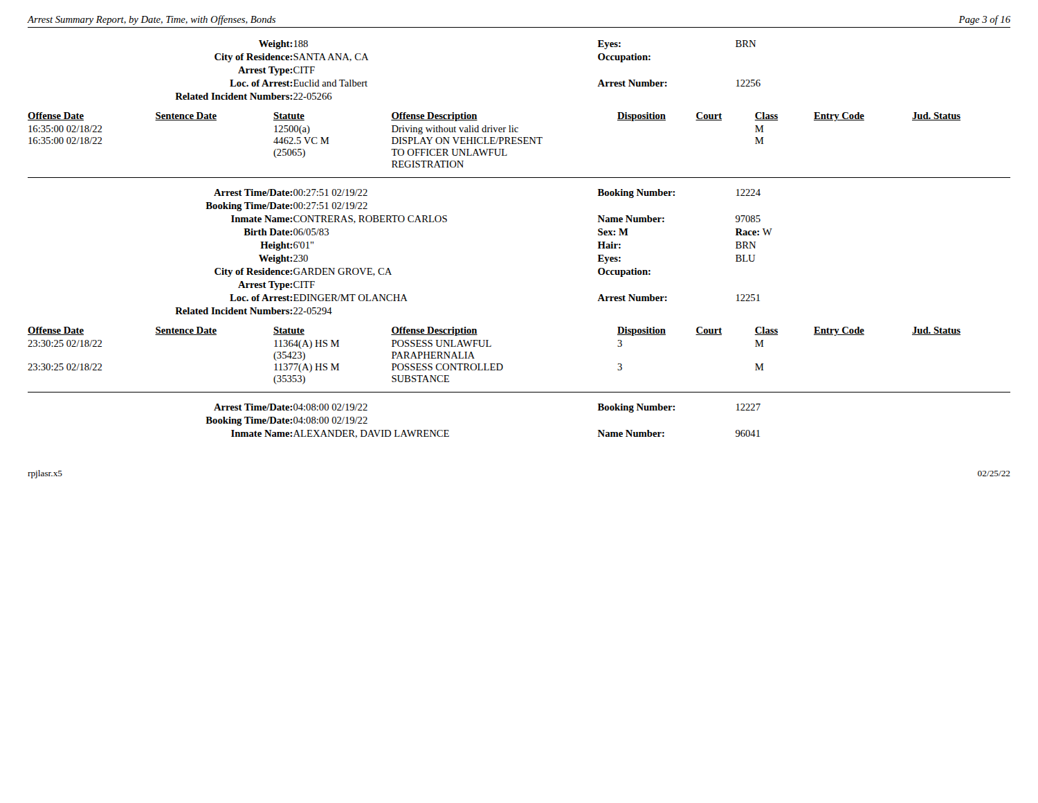Arrest Summary Report, by Date, Time, with Offenses, Bonds
Page 3 of 16
| Weight: | 188 | Eyes: | BRN |
| City of Residence: | SANTA ANA, CA | Occupation: | |
| Arrest Type: | CITF | | |
| Loc. of Arrest: | Euclid and Talbert | Arrest Number: | 12256 |
| Related Incident Numbers: | 22-05266 | | |
| Offense Date | Sentence Date | Statute | Offense Description | Disposition | Court | Class | Entry Code | Jud. Status |
| --- | --- | --- | --- | --- | --- | --- | --- | --- |
| 16:35:00 02/18/22 | | 12500(a) | Driving without valid driver lic | | | M | | |
| 16:35:00 02/18/22 | | 4462.5 VC M (25065) | DISPLAY ON VEHICLE/PRESENT TO OFFICER UNLAWFUL REGISTRATION | | | M | | |
| Arrest Time/Date: | 00:27:51 02/19/22 | Booking Number: | 12224 |
| Booking Time/Date: | 00:27:51 02/19/22 | | |
| Inmate Name: | CONTRERAS, ROBERTO CARLOS | Name Number: | 97085 |
| Birth Date: | 06/05/83 | Sex: M | Race: W |
| Height: | 6'01" | Hair: | BRN |
| Weight: | 230 | Eyes: | BLU |
| City of Residence: | GARDEN GROVE, CA | Occupation: | |
| Arrest Type: | CITF | | |
| Loc. of Arrest: | EDINGER/MT OLANCHA | Arrest Number: | 12251 |
| Related Incident Numbers: | 22-05294 | | |
| Offense Date | Sentence Date | Statute | Offense Description | Disposition | Court | Class | Entry Code | Jud. Status |
| --- | --- | --- | --- | --- | --- | --- | --- | --- |
| 23:30:25 02/18/22 | | 11364(A) HS M (35423) | POSSESS UNLAWFUL PARAPHERNALIA | 3 | | M | | |
| 23:30:25 02/18/22 | | 11377(A) HS M (35353) | POSSESS CONTROLLED SUBSTANCE | 3 | | M | | |
| Arrest Time/Date: | 04:08:00 02/19/22 | Booking Number: | 12227 |
| Booking Time/Date: | 04:08:00 02/19/22 | | |
| Inmate Name: | ALEXANDER, DAVID LAWRENCE | Name Number: | 96041 |
rpjlasr.x5
02/25/22